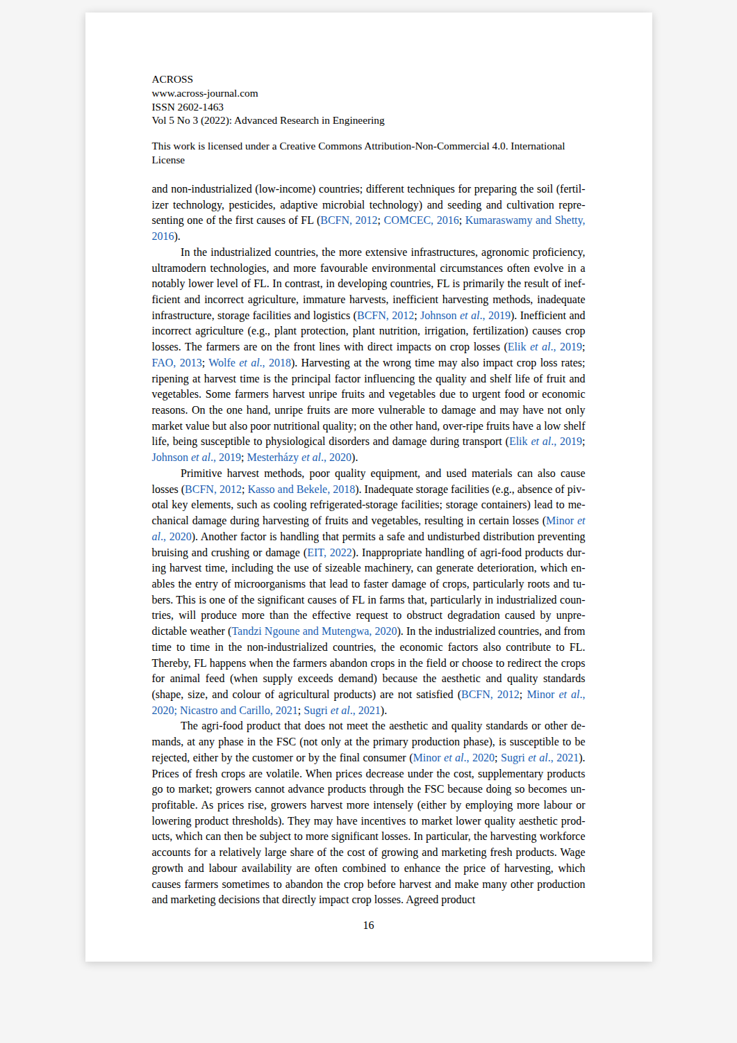ACROSS
www.across-journal.com
ISSN 2602-1463
Vol 5 No 3 (2022): Advanced Research in Engineering
This work is licensed under a Creative Commons Attribution-Non-Commercial 4.0. International License
and non-industrialized (low-income) countries; different techniques for preparing the soil (fertilizer technology, pesticides, adaptive microbial technology) and seeding and cultivation representing one of the first causes of FL (BCFN, 2012; COMCEC, 2016; Kumaraswamy and Shetty, 2016).
In the industrialized countries, the more extensive infrastructures, agronomic proficiency, ultramodern technologies, and more favourable environmental circumstances often evolve in a notably lower level of FL. In contrast, in developing countries, FL is primarily the result of inefficient and incorrect agriculture, immature harvests, inefficient harvesting methods, inadequate infrastructure, storage facilities and logistics (BCFN, 2012; Johnson et al., 2019). Inefficient and incorrect agriculture (e.g., plant protection, plant nutrition, irrigation, fertilization) causes crop losses. The farmers are on the front lines with direct impacts on crop losses (Elik et al., 2019; FAO, 2013; Wolfe et al., 2018). Harvesting at the wrong time may also impact crop loss rates; ripening at harvest time is the principal factor influencing the quality and shelf life of fruit and vegetables. Some farmers harvest unripe fruits and vegetables due to urgent food or economic reasons. On the one hand, unripe fruits are more vulnerable to damage and may have not only market value but also poor nutritional quality; on the other hand, over-ripe fruits have a low shelf life, being susceptible to physiological disorders and damage during transport (Elik et al., 2019; Johnson et al., 2019; Mesterházy et al., 2020).
Primitive harvest methods, poor quality equipment, and used materials can also cause losses (BCFN, 2012; Kasso and Bekele, 2018). Inadequate storage facilities (e.g., absence of pivotal key elements, such as cooling refrigerated-storage facilities; storage containers) lead to mechanical damage during harvesting of fruits and vegetables, resulting in certain losses (Minor et al., 2020). Another factor is handling that permits a safe and undisturbed distribution preventing bruising and crushing or damage (EIT, 2022). Inappropriate handling of agri-food products during harvest time, including the use of sizeable machinery, can generate deterioration, which enables the entry of microorganisms that lead to faster damage of crops, particularly roots and tubers. This is one of the significant causes of FL in farms that, particularly in industrialized countries, will produce more than the effective request to obstruct degradation caused by unpredictable weather (Tandzi Ngoune and Mutengwa, 2020). In the industrialized countries, and from time to time in the non-industrialized countries, the economic factors also contribute to FL. Thereby, FL happens when the farmers abandon crops in the field or choose to redirect the crops for animal feed (when supply exceeds demand) because the aesthetic and quality standards (shape, size, and colour of agricultural products) are not satisfied (BCFN, 2012; Minor et al., 2020; Nicastro and Carillo, 2021; Sugri et al., 2021).
The agri-food product that does not meet the aesthetic and quality standards or other demands, at any phase in the FSC (not only at the primary production phase), is susceptible to be rejected, either by the customer or by the final consumer (Minor et al., 2020; Sugri et al., 2021). Prices of fresh crops are volatile. When prices decrease under the cost, supplementary products go to market; growers cannot advance products through the FSC because doing so becomes unprofitable. As prices rise, growers harvest more intensely (either by employing more labour or lowering product thresholds). They may have incentives to market lower quality aesthetic products, which can then be subject to more significant losses. In particular, the harvesting workforce accounts for a relatively large share of the cost of growing and marketing fresh products. Wage growth and labour availability are often combined to enhance the price of harvesting, which causes farmers sometimes to abandon the crop before harvest and make many other production and marketing decisions that directly impact crop losses. Agreed product
16